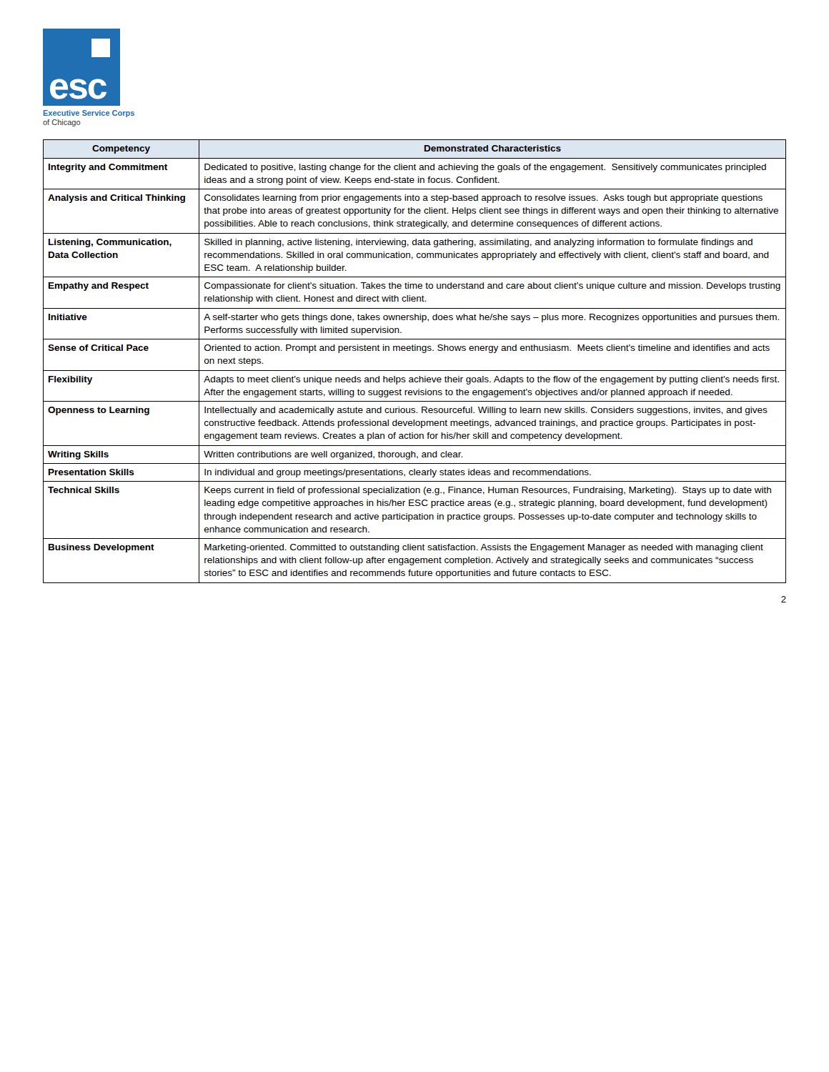Executive Service Corpsof Chicago
| Competency | Demonstrated Characteristics |
| --- | --- |
| Integrity and Commitment | Dedicated to positive, lasting change for the client and achieving the goals of the engagement. Sensitively communicates principled ideas and a strong point of view. Keeps end-state in focus. Confident. |
| Analysis and Critical Thinking | Consolidates learning from prior engagements into a step-based approach to resolve issues. Asks tough but appropriate questions that probe into areas of greatest opportunity for the client. Helps client see things in different ways and open their thinking to alternative possibilities. Able to reach conclusions, think strategically, and determine consequences of different actions. |
| Listening, Communication, Data Collection | Skilled in planning, active listening, interviewing, data gathering, assimilating, and analyzing information to formulate findings and recommendations. Skilled in oral communication, communicates appropriately and effectively with client, client's staff and board, and ESC team. A relationship builder. |
| Empathy and Respect | Compassionate for client's situation. Takes the time to understand and care about client's unique culture and mission. Develops trusting relationship with client. Honest and direct with client. |
| Initiative | A self-starter who gets things done, takes ownership, does what he/she says – plus more. Recognizes opportunities and pursues them. Performs successfully with limited supervision. |
| Sense of Critical Pace | Oriented to action. Prompt and persistent in meetings. Shows energy and enthusiasm. Meets client's timeline and identifies and acts on next steps. |
| Flexibility | Adapts to meet client's unique needs and helps achieve their goals. Adapts to the flow of the engagement by putting client's needs first. After the engagement starts, willing to suggest revisions to the engagement's objectives and/or planned approach if needed. |
| Openness to Learning | Intellectually and academically astute and curious. Resourceful. Willing to learn new skills. Considers suggestions, invites, and gives constructive feedback. Attends professional development meetings, advanced trainings, and practice groups. Participates in post-engagement team reviews. Creates a plan of action for his/her skill and competency development. |
| Writing Skills | Written contributions are well organized, thorough, and clear. |
| Presentation Skills | In individual and group meetings/presentations, clearly states ideas and recommendations. |
| Technical Skills | Keeps current in field of professional specialization (e.g., Finance, Human Resources, Fundraising, Marketing). Stays up to date with leading edge competitive approaches in his/her ESC practice areas (e.g., strategic planning, board development, fund development) through independent research and active participation in practice groups. Possesses up-to-date computer and technology skills to enhance communication and research. |
| Business Development | Marketing-oriented. Committed to outstanding client satisfaction. Assists the Engagement Manager as needed with managing client relationships and with client follow-up after engagement completion. Actively and strategically seeks and communicates “success stories” to ESC and identifies and recommends future opportunities and future contacts to ESC. |
2